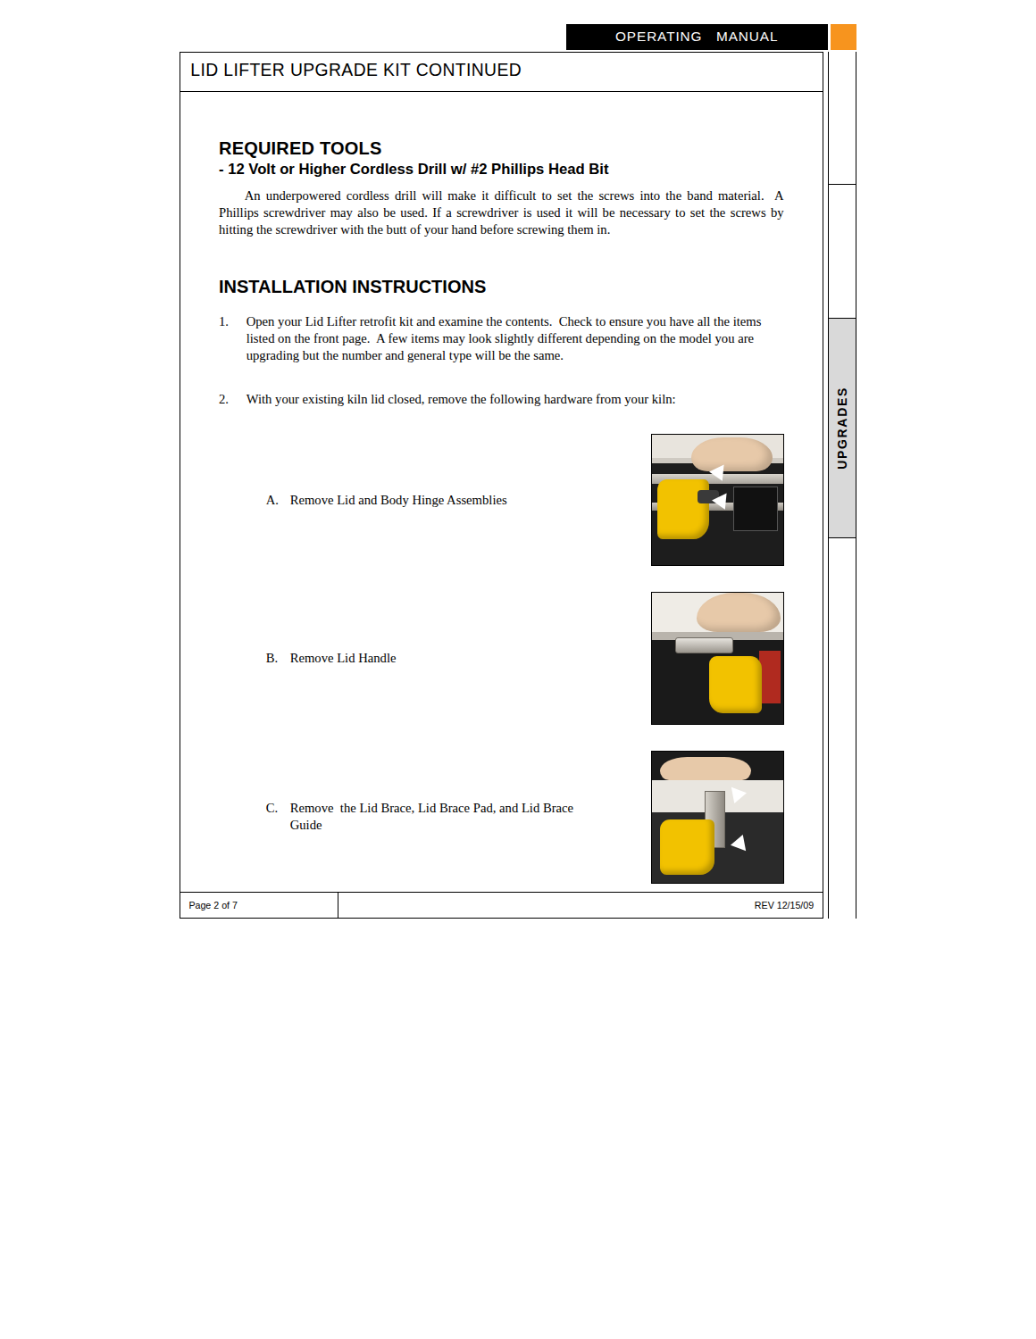OPERATING MANUAL
LID LIFTER UPGRADE KIT CONTINUED
REQUIRED TOOLS
- 12 Volt or Higher Cordless Drill w/ #2 Phillips Head Bit
An underpowered cordless drill will make it difficult to set the screws into the band material. A Phillips screwdriver may also be used. If a screwdriver is used it will be necessary to set the screws by hitting the screwdriver with the butt of your hand before screwing them in.
INSTALLATION INSTRUCTIONS
Open your Lid Lifter retrofit kit and examine the contents. Check to ensure you have all the items listed on the front page. A few items may look slightly different depending on the model you are upgrading but the number and general type will be the same.
With your existing kiln lid closed, remove the following hardware from your kiln:
A. Remove Lid and Body Hinge Assemblies
B. Remove Lid Handle
C. Remove the Lid Brace, Lid Brace Pad, and Lid Brace Guide
Page 2 of 7
REV 12/15/09
UPGRADES